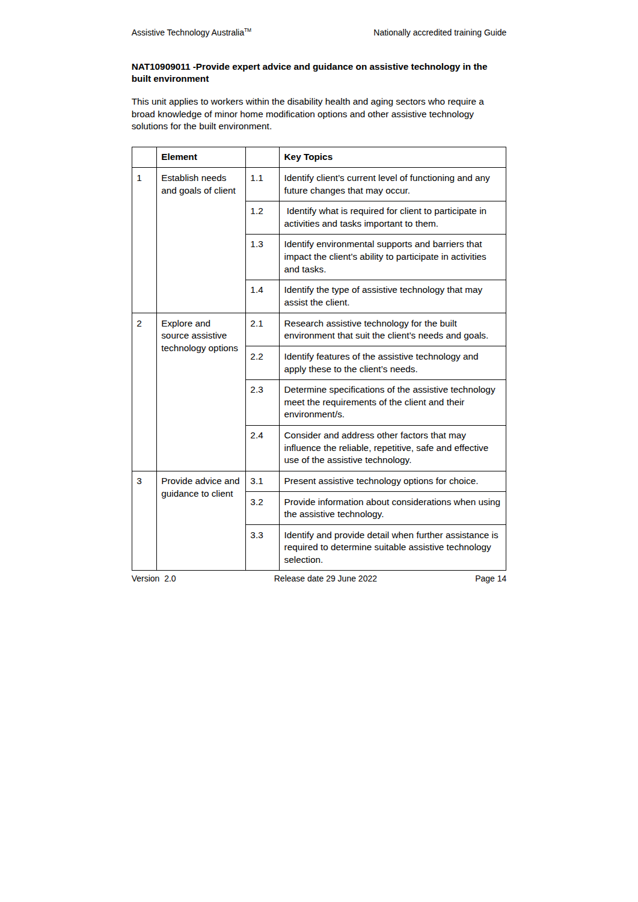Assistive Technology AustraliaTM
Nationally accredited training Guide
NAT10909011 -Provide expert advice and guidance on assistive technology in the built environment
This unit applies to workers within the disability health and aging sectors who require a broad knowledge of minor home modification options and other assistive technology solutions for the built environment.
| | Element | | Key Topics |
| --- | --- | --- | --- |
| 1 | Establish needs and goals of client | 1.1 | Identify client’s current level of functioning and any future changes that may occur. |
| 1.2 | Identify what is required for client to participate in activities and tasks important to them. |
| 1.3 | Identify environmental supports and barriers that impact the client’s ability to participate in activities and tasks. |
| 1.4 | Identify the type of assistive technology that may assist the client. |
| 2 | Explore and source assistive technology options | 2.1 | Research assistive technology for the built environment that suit the client’s needs and goals. |
| 2.2 | Identify features of the assistive technology and apply these to the client’s needs. |
| 2.3 | Determine specifications of the assistive technology meet the requirements of the client and their environment/s. |
| 2.4 | Consider and address other factors that may influence the reliable, repetitive, safe and effective use of the assistive technology. |
| 3 | Provide advice and guidance to client | 3.1 | Present assistive technology options for choice. |
| 3.2 | Provide information about considerations when using the assistive technology. |
| 3.3 | Identify and provide detail when further assistance is required to determine suitable assistive technology selection. |
Version 2.0
Release date 29 June 2022
Page 14